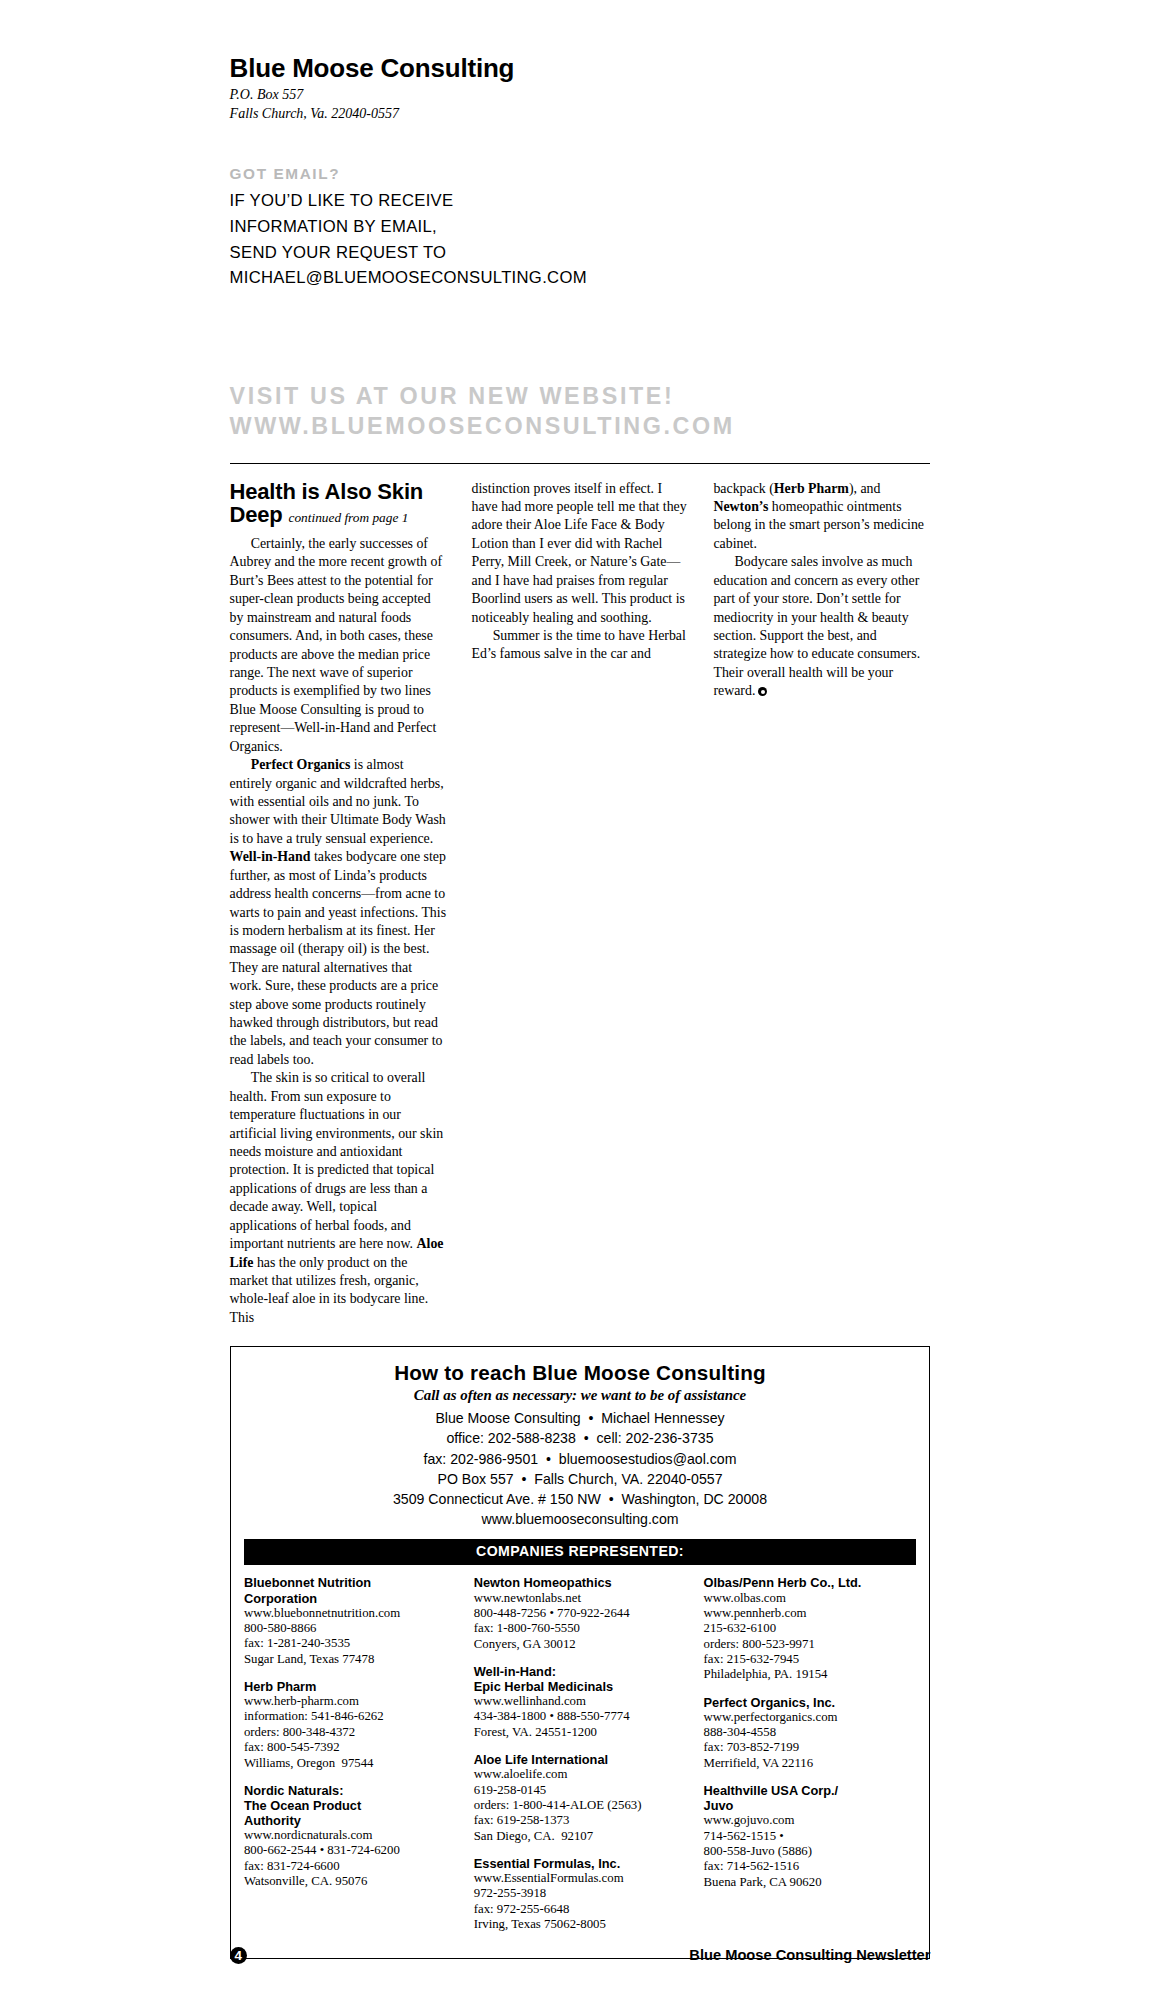Blue Moose Consulting
P.O. Box 557
Falls Church, Va. 22040-0557
GOT EMAIL?
IF YOU’D LIKE TO RECEIVE
INFORMATION BY EMAIL,
SEND YOUR REQUEST TO
MICHAEL@BLUEMOOSECONSULTING.COM
VISIT US AT OUR NEW WEBSITE!
WWW.BLUEMOOSECONSULTING.COM
Health is Also Skin
Deep continued from page 1
Certainly, the early successes of Aubrey and the more recent growth of Burt’s Bees attest to the potential for super-clean products being accepted by mainstream and natural foods consumers. And, in both cases, these products are above the median price range. The next wave of superior products is exemplified by two lines Blue Moose Consulting is proud to represent—Well-in-Hand and Perfect Organics.
Perfect Organics is almost entirely organic and wildcrafted herbs, with essential oils and no junk. To shower with their Ultimate Body Wash is to have a truly sensual experience. Well-in-Hand takes bodycare one step further, as most of Linda’s products address health concerns—from acne to warts to pain and yeast infections. This is modern herbalism at its finest. Her massage oil (therapy oil) is the best. They are natural alternatives that work. Sure, these products are a price step above some products routinely hawked through distributors, but read the labels, and teach your consumer to read labels too.
The skin is so critical to overall health. From sun exposure to temperature fluctuations in our artificial living environments, our skin needs moisture and antioxidant protection. It is predicted that topical applications of drugs are less than a decade away. Well, topical applications of herbal foods, and important nutrients are here now. Aloe Life has the only product on the market that utilizes fresh, organic, whole-leaf aloe in its bodycare line. This
distinction proves itself in effect. I have had more people tell me that they adore their Aloe Life Face & Body Lotion than I ever did with Rachel Perry, Mill Creek, or Nature’s Gate—and I have had praises from regular Boorlind users as well. This product is noticeably healing and soothing.
Summer is the time to have Herbal Ed’s famous salve in the car and
backpack (Herb Pharm), and Newton’s homeopathic ointments belong in the smart person’s medicine cabinet.
Bodycare sales involve as much education and concern as every other part of your store. Don’t settle for mediocrity in your health & beauty section. Support the best, and strategize how to educate consumers. Their overall health will be your reward.
How to reach Blue Moose Consulting
Call as often as necessary: we want to be of assistance
Blue Moose Consulting • Michael Hennessey
office: 202-588-8238 • cell: 202-236-3735
fax: 202-986-9501 • bluemoosestudios@aol.com
PO Box 557 • Falls Church, VA. 22040-0557
3509 Connecticut Ave. # 150 NW • Washington, DC 20008
www.bluemooseconsulting.com
COMPANIES REPRESENTED:
Bluebonnet Nutrition
Corporation
www.bluebonnetnutrition.com
800-580-8866
fax: 1-281-240-3535
Sugar Land, Texas 77478
Herb Pharm
www.herb-pharm.com
information: 541-846-6262
orders: 800-348-4372
fax: 800-545-7392
Williams, Oregon 97544
Nordic Naturals:
The Ocean Product
Authority
www.nordicnaturals.com
800-662-2544 • 831-724-6200
fax: 831-724-6600
Watsonville, CA. 95076
Newton Homeopathics
www.newtonlabs.net
800-448-7256 • 770-922-2644
fax: 1-800-760-5550
Conyers, GA 30012
Well-in-Hand:
Epic Herbal Medicinals
www.wellinhand.com
434-384-1800 • 888-550-7774
Forest, VA. 24551-1200
Aloe Life International
www.aloelife.com
619-258-0145
orders: 1-800-414-ALOE (2563)
fax: 619-258-1373
San Diego, CA. 92107
Essential Formulas, Inc.
www.EssentialFormulas.com
972-255-3918
fax: 972-255-6648
Irving, Texas 75062-8005
Olbas/Penn Herb Co., Ltd.
www.olbas.com
www.pennherb.com
215-632-6100
orders: 800-523-9971
fax: 215-632-7945
Philadelphia, PA. 19154
Perfect Organics, Inc.
www.perfectorganics.com
888-304-4558
fax: 703-852-7199
Merrifield, VA 22116
Healthville USA Corp./
Juvo
www.gojuvo.com
714-562-1515 •
800-558-Juvo (5886)
fax: 714-562-1516
Buena Park, CA 90620
4
Blue Moose Consulting Newsletter